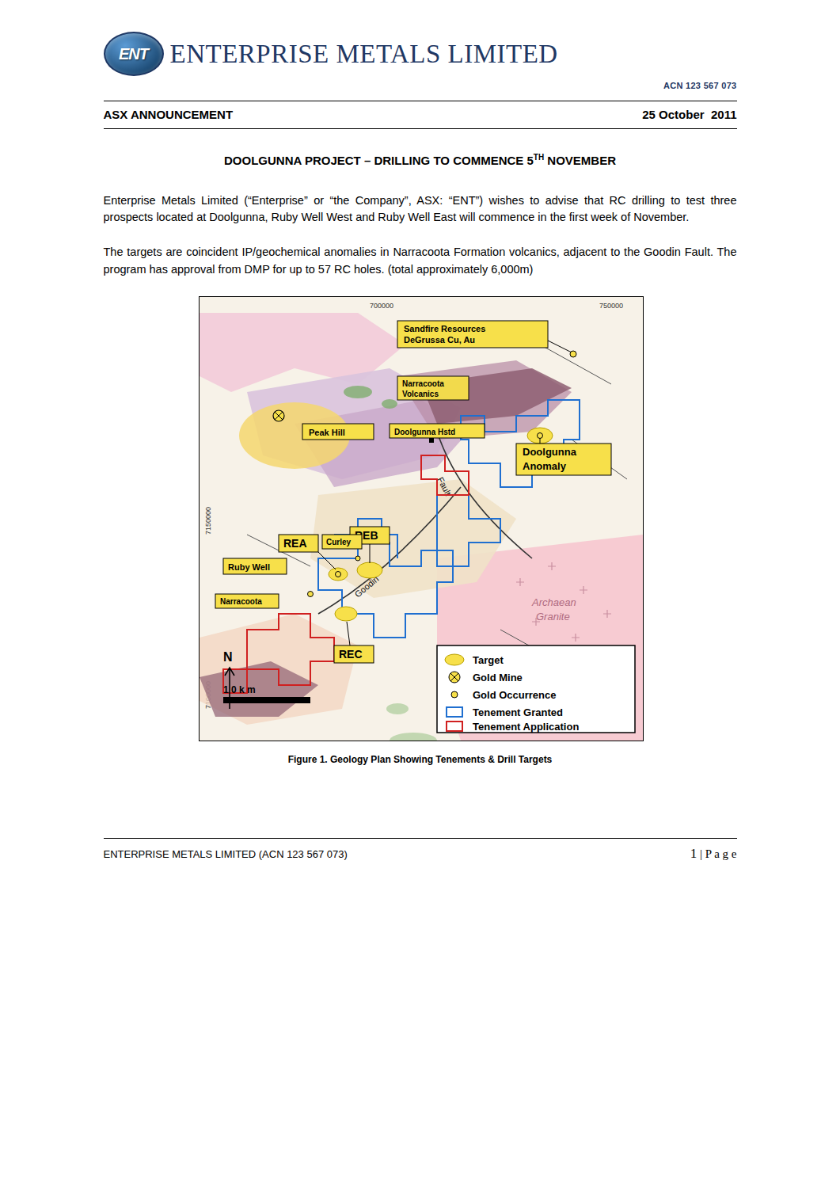ENT
ENTERPRISE METALS LIMITED
ACN 123 567 073
ASX ANNOUNCEMENT 25 October 2011
DOOLGUNNA PROJECT – DRILLING TO COMMENCE 5TH NOVEMBER
Enterprise Metals Limited (“Enterprise” or “the Company”, ASX: “ENT”) wishes to advise that RC drilling to test three prospects located at Doolgunna, Ruby Well West and Ruby Well East will commence in the first week of November.
The targets are coincident IP/geochemical anomalies in Narracoota Formation volcanics, adjacent to the Goodin Fault. The program has approval from DMP for up to 57 RC holes. (total approximately 6,000m)
700000 750000 7150000 7100000 Fault Goodin Archaean Granite Sandfire Resources DeGrussa Cu, Au Peak Hill Doolgunna Hstd Doolgunna Anomaly REB REA Curley Ruby Well Narracoota REC Narracoota Volcanics N 1 0 k m Target Gold Mine Gold Occurrence Tenement Granted Tenement Application
Figure 1. Geology Plan Showing Tenements & Drill Targets
ENTERPRISE METALS LIMITED (ACN 123 567 073) 1 | P a g e